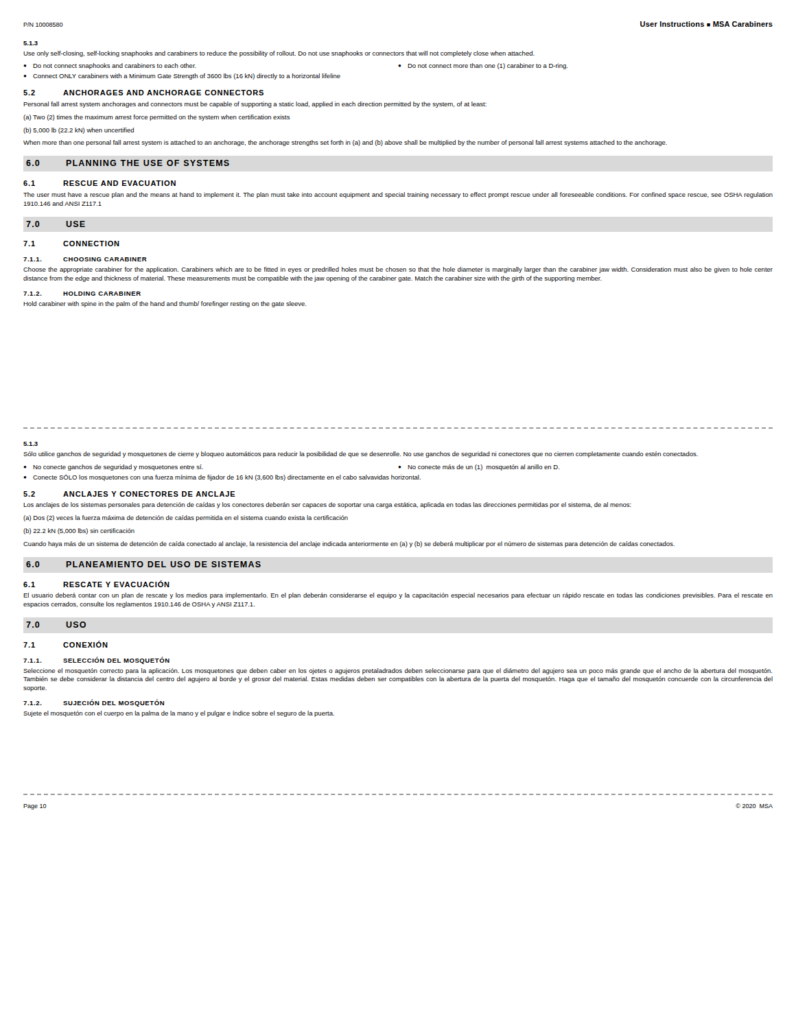P/N 10008580
User Instructions ■ MSA Carabiners
5.1.3
Use only self-closing, self-locking snaphooks and carabiners to reduce the possibility of rollout. Do not use snaphooks or connectors that will not completely close when attached.
●Do not connect snaphooks and carabiners to each other.
●Do not connect more than one (1) carabiner to a D-ring.
●Connect ONLY carabiners with a Minimum Gate Strength of 3600 lbs (16 kN) directly to a horizontal lifeline
5.2
ANCHORAGES AND ANCHORAGE CONNECTORS
Personal fall arrest system anchorages and connectors must be capable of supporting a static load, applied in each direction permitted by the system, of at least:
(a) Two (2) times the maximum arrest force permitted on the system when certification exists
(b) 5,000 lb (22.2 kN) when uncertified
When more than one personal fall arrest system is attached to an anchorage, the anchorage strengths set forth in (a) and (b) above shall be multiplied by the number of personal fall arrest systems attached to the anchorage.
6.0
PLANNING THE USE OF SYSTEMS
6.1
RESCUE AND EVACUATION
The user must have a rescue plan and the means at hand to implement it. The plan must take into account equipment and special training necessary to effect prompt rescue under all foreseeable conditions. For confined space rescue, see OSHA regulation 1910.146 and ANSI Z117.1
7.0
USE
7.1
CONNECTION
7.1.1.
CHOOSING CARABINER
Choose the appropriate carabiner for the application. Carabiners which are to be fitted in eyes or predrilled holes must be chosen so that the hole diameter is marginally larger than the carabiner jaw width. Consideration must also be given to hole center distance from the edge and thickness of material. These measurements must be compatible with the jaw opening of the carabiner gate. Match the carabiner size with the girth of the supporting member.
7.1.2.
HOLDING CARABINER
Hold carabiner with spine in the palm of the hand and thumb/ forefinger resting on the gate sleeve.
5.1.3
Sólo utilice ganchos de seguridad y mosquetones de cierre y bloqueo automáticos para reducir la posibilidad de que se desenrolle. No use ganchos de seguridad ni conectores que no cierren completamente cuando estén conectados.
●No conecte ganchos de seguridad y mosquetones entre sí.
●No conecte más de un (1) mosquetón al anillo en D.
●Conecte SÓLO los mosquetones con una fuerza mínima de fijador de 16 kN (3,600 lbs) directamente en el cabo salvavidas horizontal.
5.2
ANCLAJES Y CONECTORES DE ANCLAJE
Los anclajes de los sistemas personales para detención de caídas y los conectores deberán ser capaces de soportar una carga estática, aplicada en todas las direcciones permitidas por el sistema, de al menos:
(a) Dos (2) veces la fuerza máxima de detención de caídas permitida en el sistema cuando exista la certificación
(b) 22.2 kN (5,000 lbs) sin certificación
Cuando haya más de un sistema de detención de caída conectado al anclaje, la resistencia del anclaje indicada anteriormente en (a) y (b) se deberá multiplicar por el número de sistemas para detención de caídas conectados.
6.0
PLANEAMIENTO DEL USO DE SISTEMAS
6.1
RESCATE Y EVACUACIÓN
El usuario deberá contar con un plan de rescate y los medios para implementarlo. En el plan deberán considerarse el equipo y la capacitación especial necesarios para efectuar un rápido rescate en todas las condiciones previsibles. Para el rescate en espacios cerrados, consulte los reglamentos 1910.146 de OSHA y ANSI Z117.1.
7.0
USO
7.1
CONEXIÓN
7.1.1.
SELECCIÓN DEL MOSQUETÓN
Seleccione el mosquetón correcto para la aplicación. Los mosquetones que deben caber en los ojetes o agujeros pretaladrados deben seleccionarse para que el diámetro del agujero sea un poco más grande que el ancho de la abertura del mosquetón. También se debe considerar la distancia del centro del agujero al borde y el grosor del material. Estas medidas deben ser compatibles con la abertura de la puerta del mosquetón. Haga que el tamaño del mosquetón concuerde con la circunferencia del soporte.
7.1.2.
SUJECIÓN DEL MOSQUETÓN
Sujete el mosquetón con el cuerpo en la palma de la mano y el pulgar e índice sobre el seguro de la puerta.
Page 10
© 2020 MSA